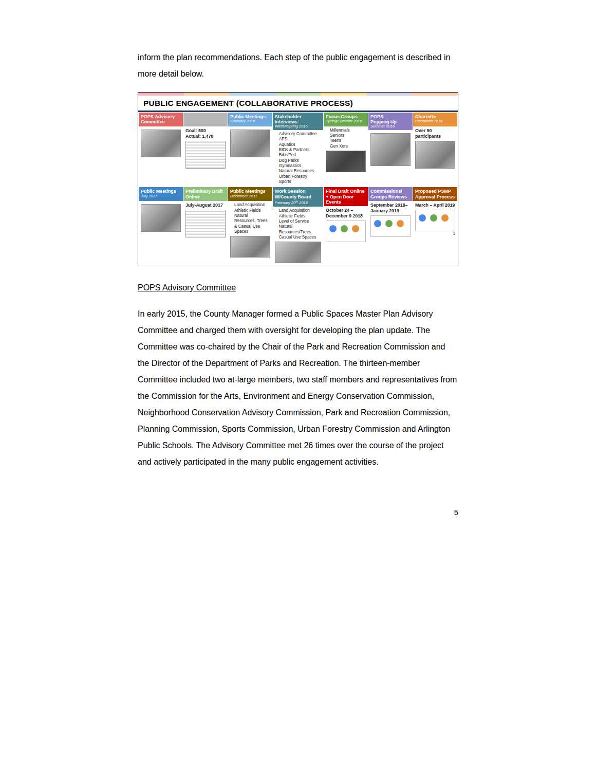inform the plan recommendations. Each step of the public engagement is described in more detail below.
PUBLIC ENGAGEMENT (COLLABORATIVE PROCESS)
| POPS Advisory Committee | Goal: 800 Actual: 1,470 | Public Meetings February 2016 | Stakeholder Interviews Winter/Spring 2016 Advisory Committee APS Aquatics BIDs & Partners Bike/Ped Dog Parks Gymnastics Natural Resources Urban Forestry Sports | Focus Groups Spring/Summer 2016 Millennials Seniors Teens Gen Xers | POPS Popping Up Summer 2016 | Charrette December 2016 Over 90 participants |
| Public Meetings July 2017 | Preliminary Draft Online July-August 2017 | Public Meetings December 2017 Land Acquisition Athletic Fields Natural Resources, Trees & Casual Use Spaces | Work Session W/County Board February 20 th 2018 Land Acquisition Athletic Fields Level of Service Natural Resources/Trees Casual Use Spaces | Final Draft Online + Open Door Events October 24 – December 9 2018 | Commissions/ Groups Reviews September 2018– January 2019 | Proposed PSMP Approval Process March – April 2019 1 |
POPS Advisory Committee
In early 2015, the County Manager formed a Public Spaces Master Plan Advisory Committee and charged them with oversight for developing the plan update. The Committee was co-chaired by the Chair of the Park and Recreation Commission and the Director of the Department of Parks and Recreation. The thirteen-member Committee included two at-large members, two staff members and representatives from the Commission for the Arts, Environment and Energy Conservation Commission, Neighborhood Conservation Advisory Commission, Park and Recreation Commission, Planning Commission, Sports Commission, Urban Forestry Commission and Arlington Public Schools. The Advisory Committee met 26 times over the course of the project and actively participated in the many public engagement activities.
5